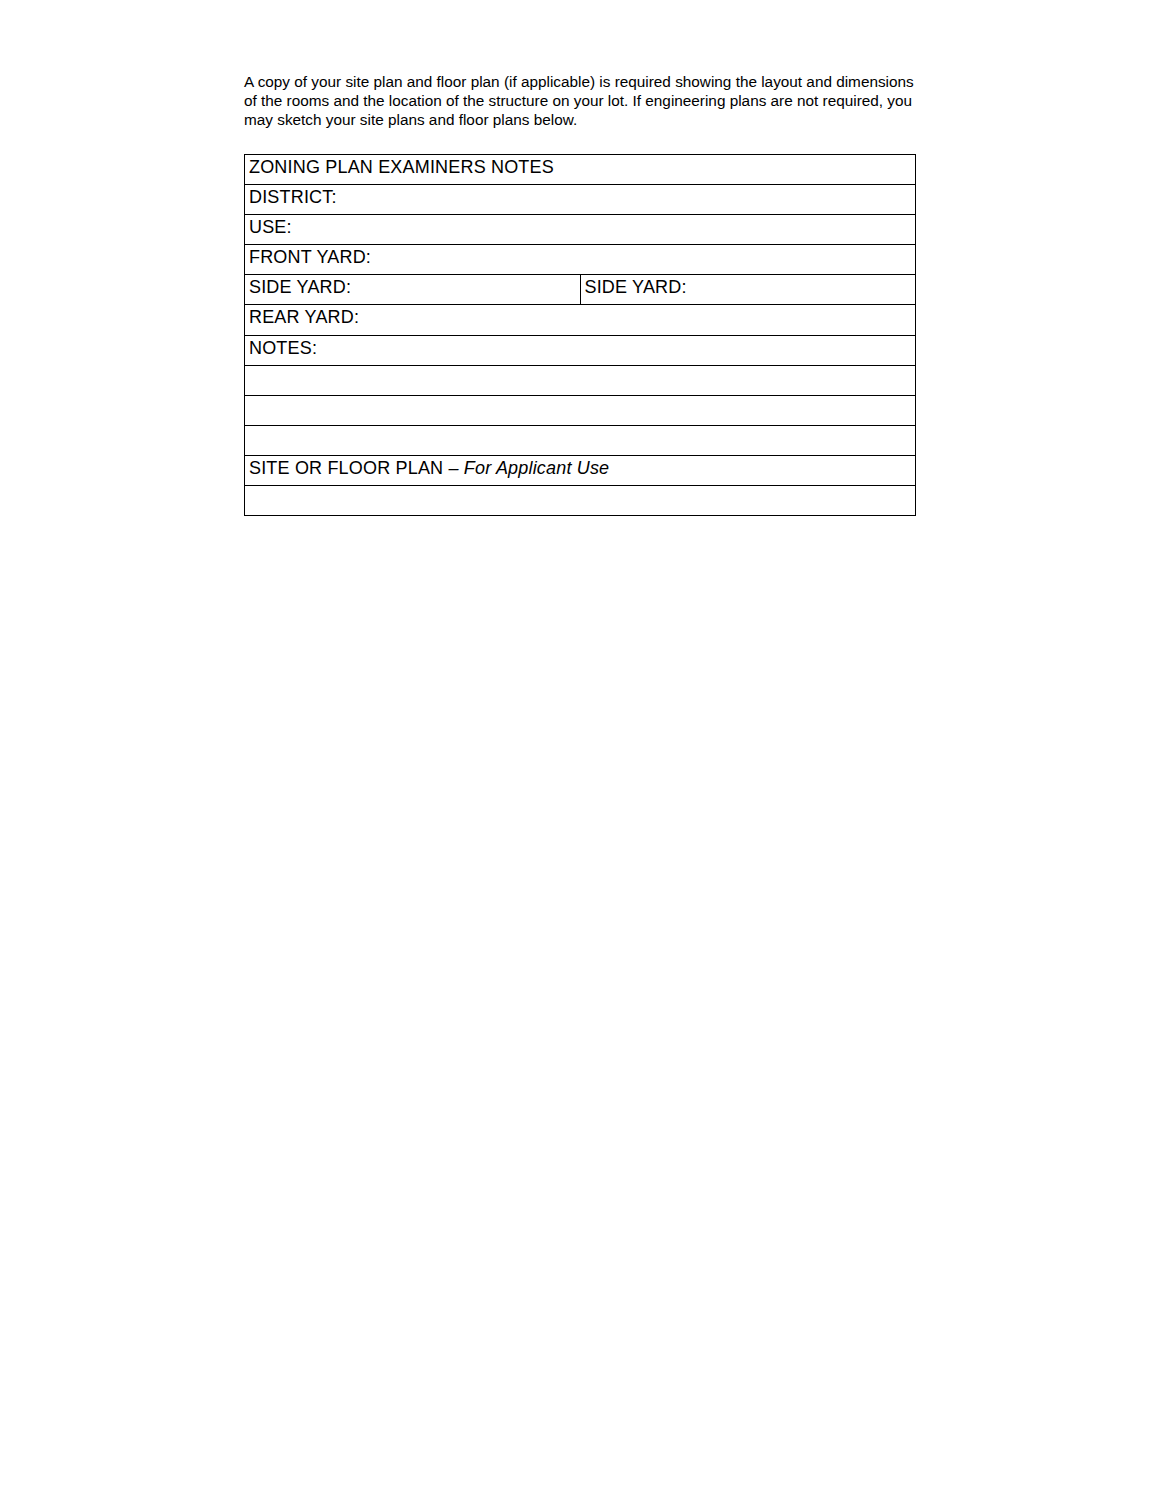A copy of your site plan and floor plan (if applicable) is required showing the layout and dimensions of the rooms and the location of the structure on your lot. If engineering plans are not required, you may sketch your site plans and floor plans below.
| ZONING PLAN EXAMINERS NOTES |
| DISTRICT: |
| USE: |
| FRONT YARD: |
| SIDE YARD: | SIDE YARD: |
| REAR YARD: |
| NOTES: |
| SITE OR FLOOR PLAN – For Applicant Use |